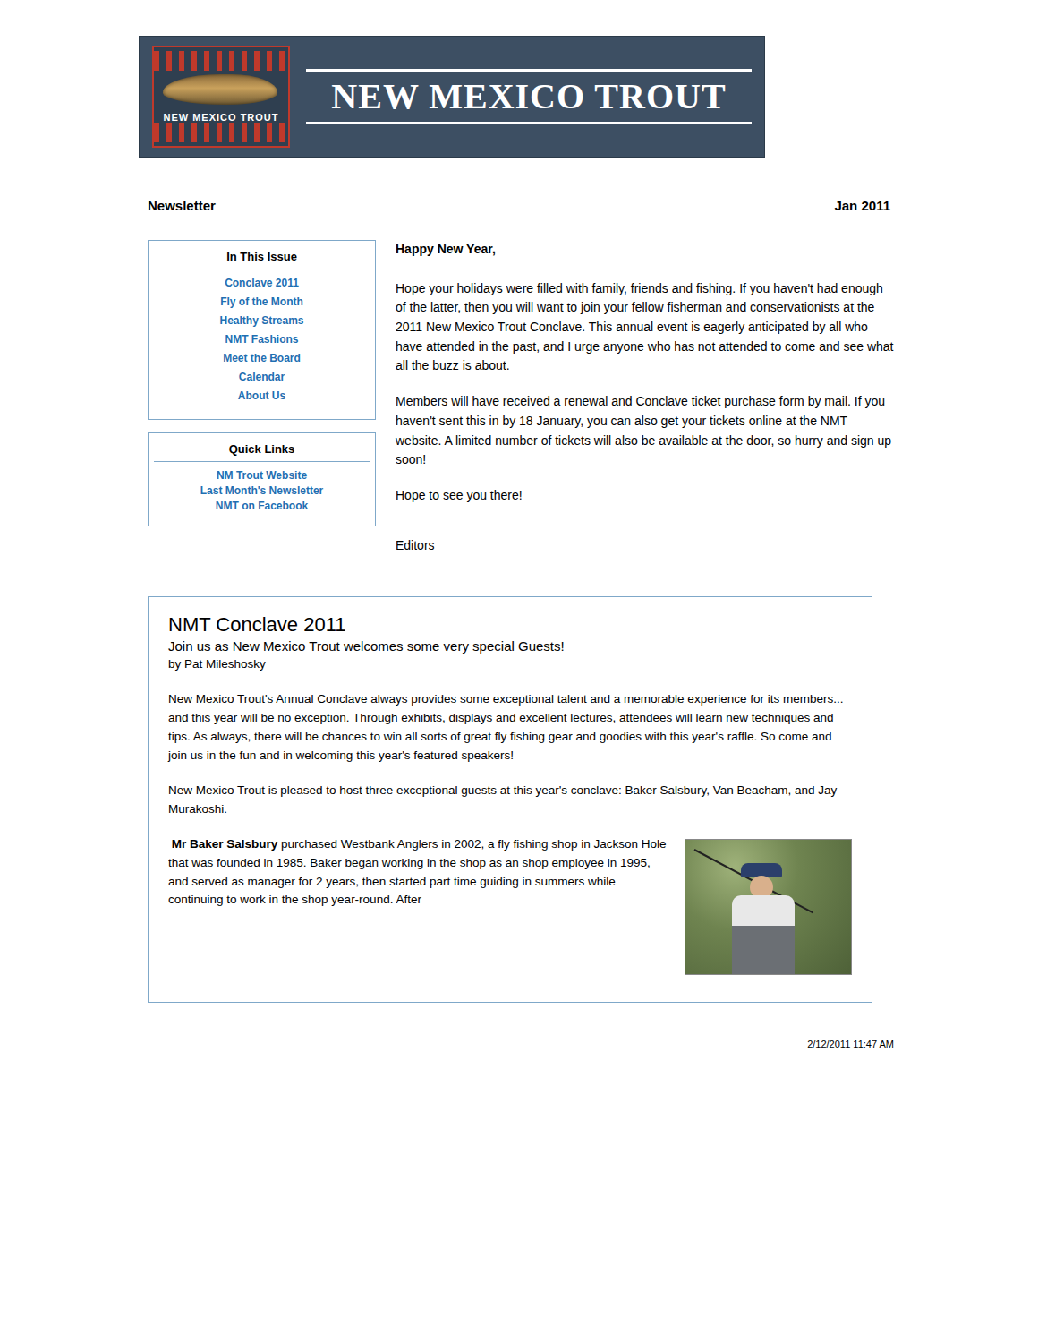NEW MEXICO TROUT
NEW MEXICO TROUT
Newsletter Jan 2011
In This Issue
Conclave 2011
Fly of the Month
Healthy Streams
NMT Fashions
Meet the Board
Calendar
About Us
Quick Links
NM Trout Website Last Month's Newsletter NMT on Facebook
Happy New Year,
Hope your holidays were filled with family, friends and fishing. If you haven't had enough of the latter, then you will want to join your fellow fisherman and conservationists at the 2011 New Mexico Trout Conclave. This annual event is eagerly anticipated by all who have attended in the past, and I urge anyone who has not attended to come and see what all the buzz is about.
Members will have received a renewal and Conclave ticket purchase form by mail. If you haven't sent this in by 18 January, you can also get your tickets online at the NMT website. A limited number of tickets will also be available at the door, so hurry and sign up soon!
Hope to see you there!
Editors
NMT Conclave 2011
Join us as New Mexico Trout welcomes some very special Guests!
by Pat Mileshosky
New Mexico Trout's Annual Conclave always provides some exceptional talent and a memorable experience for its members... and this year will be no exception. Through exhibits, displays and excellent lectures, attendees will learn new techniques and tips. As always, there will be chances to win all sorts of great fly fishing gear and goodies with this year's raffle. So come and join us in the fun and in welcoming this year's featured speakers!
New Mexico Trout is pleased to host three exceptional guests at this year's conclave: Baker Salsbury, Van Beacham, and Jay Murakoshi.
Mr Baker Salsbury purchased Westbank Anglers in 2002, a fly fishing shop in Jackson Hole that was founded in 1985. Baker began working in the shop as an shop employee in 1995, and served as manager for 2 years, then started part time guiding in summers while continuing to work in the shop year-round. After
2/12/2011 11:47 AM